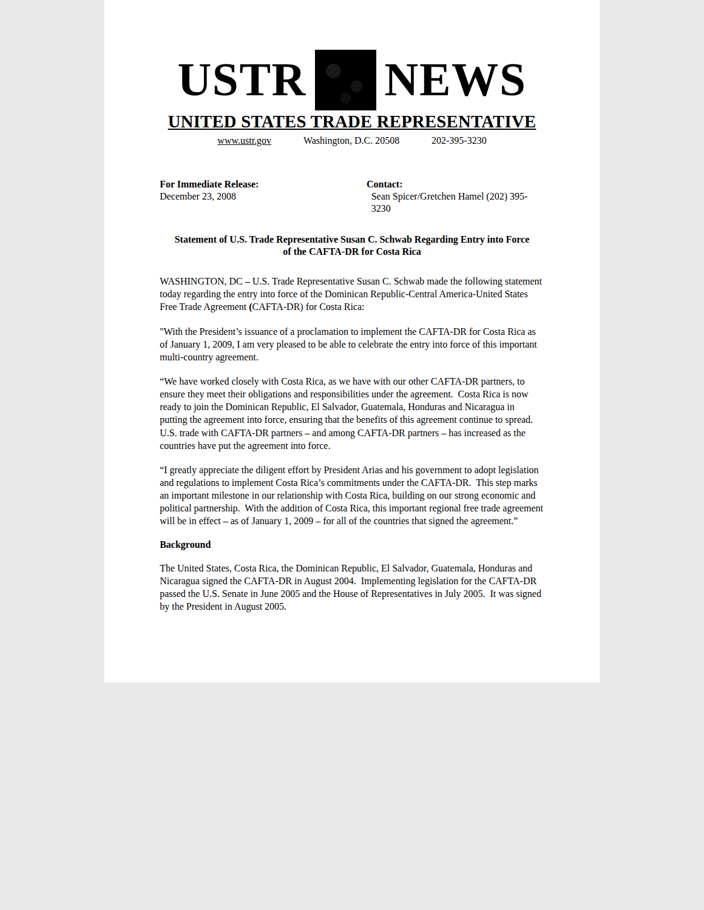USTR NEWS
UNITED STATES TRADE REPRESENTATIVE
www.ustr.gov Washington, D.C. 20508 202-395-3230
| For Immediate Release: | Contact: |
| December 23, 2008 | Sean Spicer/Gretchen Hamel (202) 395-3230 |
Statement of U.S. Trade Representative Susan C. Schwab Regarding Entry into Force
of the CAFTA-DR for Costa Rica
WASHINGTON, DC – U.S. Trade Representative Susan C. Schwab made the following statement today regarding the entry into force of the Dominican Republic-Central America-United States Free Trade Agreement (CAFTA-DR) for Costa Rica:
"With the President’s issuance of a proclamation to implement the CAFTA-DR for Costa Rica as of January 1, 2009, I am very pleased to be able to celebrate the entry into force of this important multi-country agreement.
“We have worked closely with Costa Rica, as we have with our other CAFTA-DR partners, to ensure they meet their obligations and responsibilities under the agreement. Costa Rica is now ready to join the Dominican Republic, El Salvador, Guatemala, Honduras and Nicaragua in putting the agreement into force, ensuring that the benefits of this agreement continue to spread. U.S. trade with CAFTA-DR partners – and among CAFTA-DR partners – has increased as the countries have put the agreement into force.
“I greatly appreciate the diligent effort by President Arias and his government to adopt legislation and regulations to implement Costa Rica’s commitments under the CAFTA-DR. This step marks an important milestone in our relationship with Costa Rica, building on our strong economic and political partnership. With the addition of Costa Rica, this important regional free trade agreement will be in effect – as of January 1, 2009 – for all of the countries that signed the agreement.”
Background
The United States, Costa Rica, the Dominican Republic, El Salvador, Guatemala, Honduras and Nicaragua signed the CAFTA-DR in August 2004. Implementing legislation for the CAFTA-DR passed the U.S. Senate in June 2005 and the House of Representatives in July 2005. It was signed by the President in August 2005.